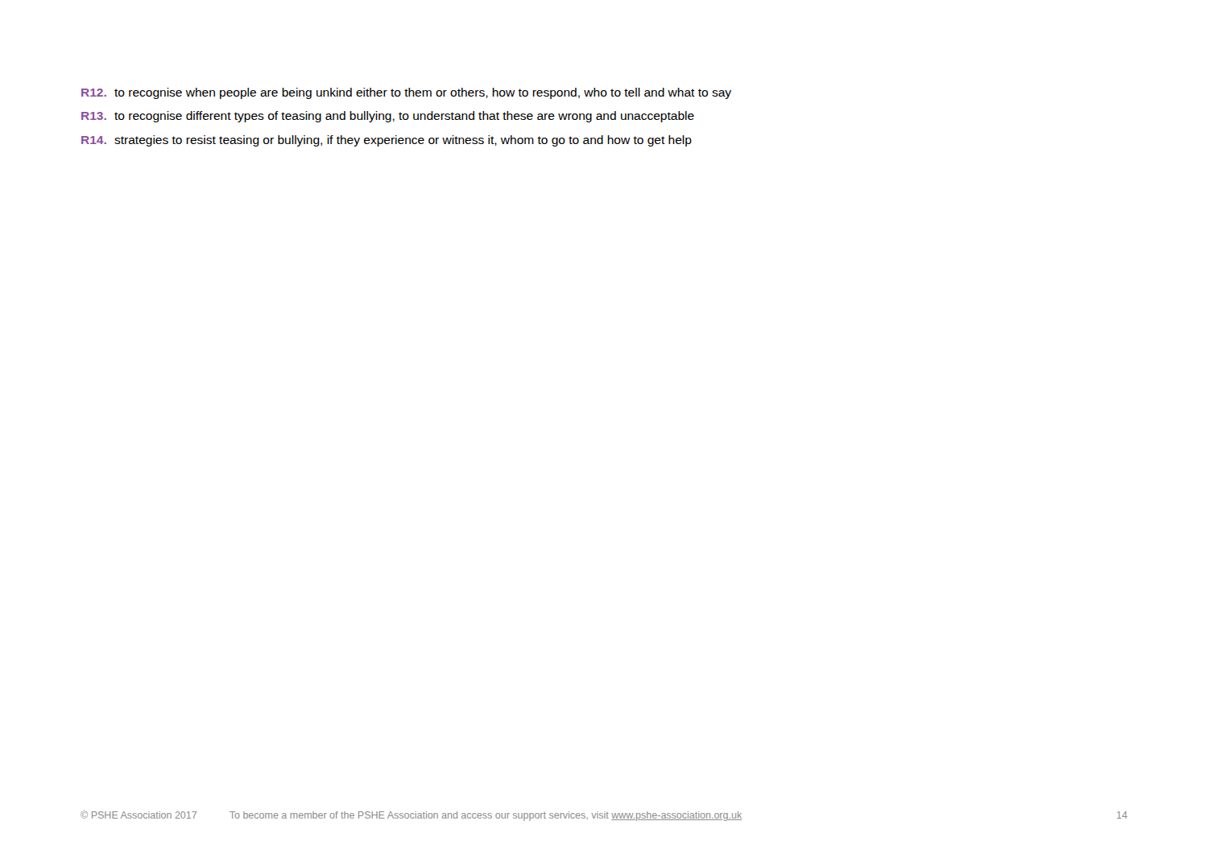R12. to recognise when people are being unkind either to them or others, how to respond, who to tell and what to say
R13. to recognise different types of teasing and bullying, to understand that these are wrong and unacceptable
R14. strategies to resist teasing or bullying, if they experience or witness it, whom to go to and how to get help
© PSHE Association 2017 To become a member of the PSHE Association and access our support services, visit www.pshe-association.org.uk 14